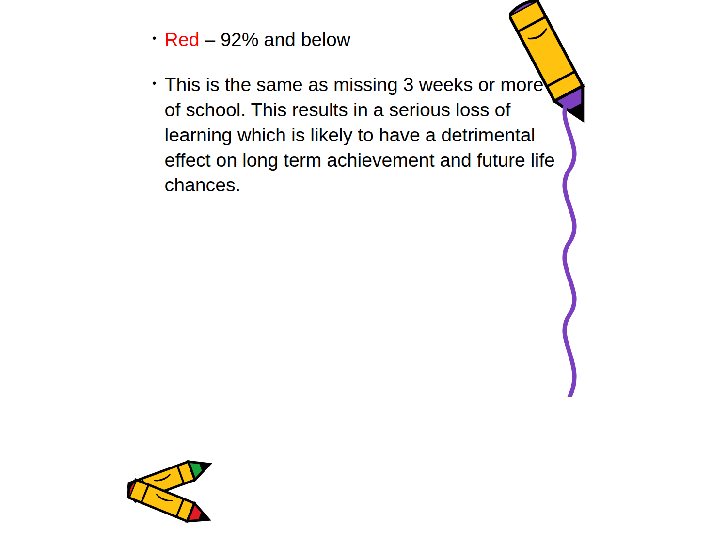Red – 92% and below
This is the same as missing 3 weeks or more of school. This results in a serious loss of learning which is likely to have a detrimental effect on long term achievement and future life chances.